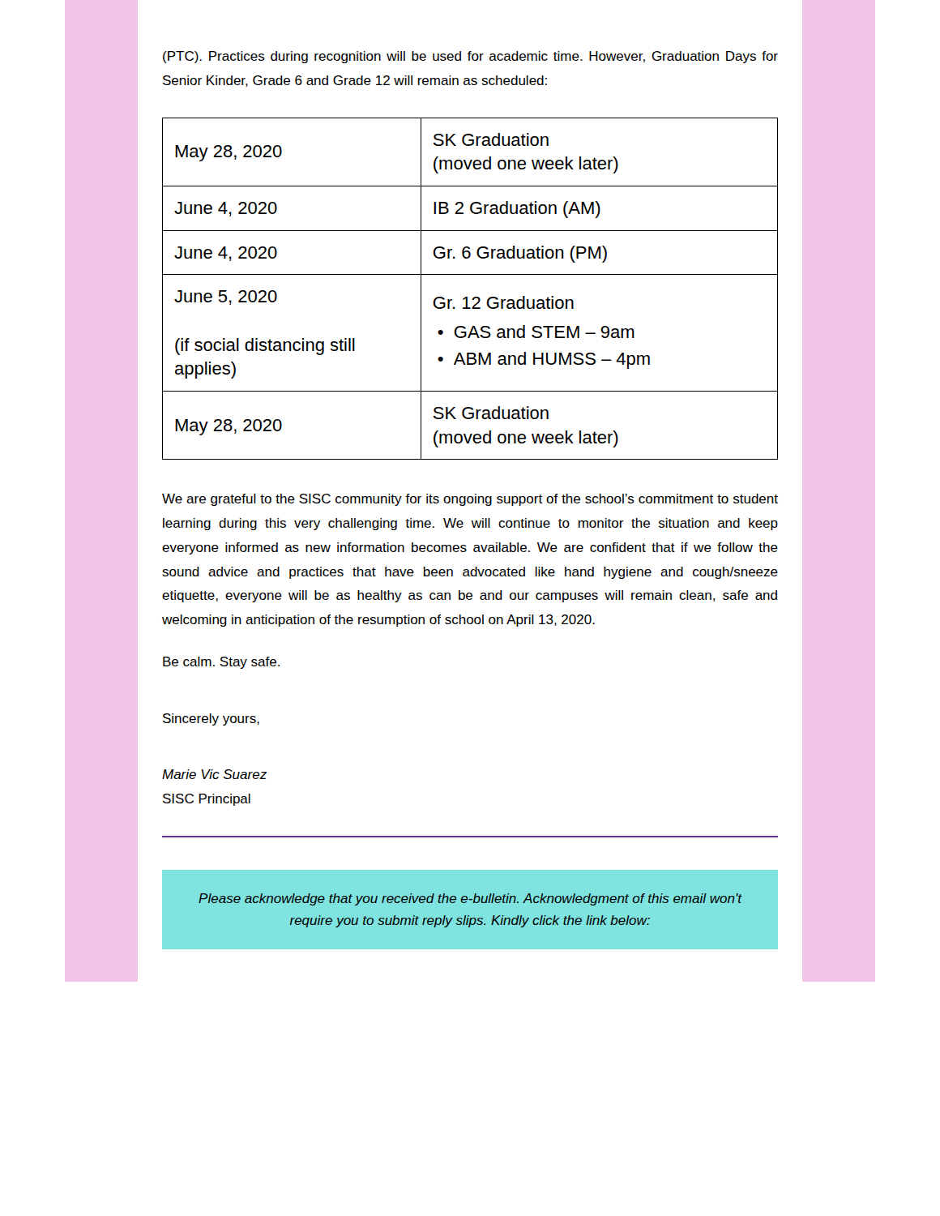(PTC). Practices during recognition will be used for academic time. However, Graduation Days for Senior Kinder, Grade 6 and Grade 12 will remain as scheduled:
| May 28, 2020 | SK Graduation (moved one week later) |
| June 4, 2020 | IB 2 Graduation (AM) |
| June 4, 2020 | Gr. 6 Graduation (PM) |
| June 5, 2020 (if social distancing still applies) | Gr. 12 Graduation GAS and STEM – 9am ABM and HUMSS – 4pm |
| May 28, 2020 | SK Graduation (moved one week later) |
We are grateful to the SISC community for its ongoing support of the school’s commitment to student learning during this very challenging time. We will continue to monitor the situation and keep everyone informed as new information becomes available. We are confident that if we follow the sound advice and practices that have been advocated like hand hygiene and cough/sneeze etiquette, everyone will be as healthy as can be and our campuses will remain clean, safe and welcoming in anticipation of the resumption of school on April 13, 2020.
Be calm. Stay safe.
Sincerely yours,
Marie Vic Suarez
SISC Principal
Please acknowledge that you received the e-bulletin. Acknowledgment of this email won't require you to submit reply slips. Kindly click the link below: